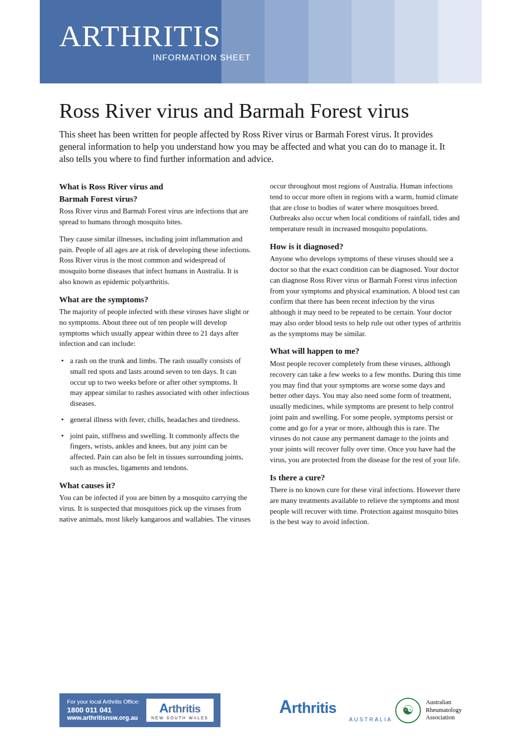ARTHRITIS
INFORMATION SHEET
Ross River virus and Barmah Forest virus
This sheet has been written for people affected by Ross River virus or Barmah Forest virus. It provides general information to help you understand how you may be affected and what you can do to manage it. It also tells you where to find further information and advice.
What is Ross River virus and
Barmah Forest virus?
Ross River virus and Barmah Forest virus are infections that are spread to humans through mosquito bites.
They cause similar illnesses, including joint inflammation and pain. People of all ages are at risk of developing these infections. Ross River virus is the most common and widespread of mosquito borne diseases that infect humans in Australia. It is also known as epidemic polyarthritis.
What are the symptoms?
The majority of people infected with these viruses have slight or no symptoms. About three out of ten people will develop symptoms which usually appear within three to 21 days after infection and can include:
a rash on the trunk and limbs. The rash usually consists of small red spots and lasts around seven to ten days. It can occur up to two weeks before or after other symptoms. It may appear similar to rashes associated with other infectious diseases.
general illness with fever, chills, headaches and tiredness.
joint pain, stiffness and swelling. It commonly affects the fingers, wrists, ankles and knees, but any joint can be affected. Pain can also be felt in tissues surrounding joints, such as muscles, ligaments and tendons.
What causes it?
You can be infected if you are bitten by a mosquito carrying the virus. It is suspected that mosquitoes pick up the viruses from native animals, most likely kangaroos and wallabies. The viruses occur throughout most regions of Australia. Human infections tend to occur more often in regions with a warm, humid climate that are close to bodies of water where mosquitoes breed. Outbreaks also occur when local conditions of rainfall, tides and temperature result in increased mosquito populations.
How is it diagnosed?
Anyone who develops symptoms of these viruses should see a doctor so that the exact condition can be diagnosed. Your doctor can diagnose Ross River virus or Barmah Forest virus infection from your symptoms and physical examination. A blood test can confirm that there has been recent infection by the virus although it may need to be repeated to be certain. Your doctor may also order blood tests to help rule out other types of arthritis as the symptoms may be similar.
What will happen to me?
Most people recover completely from these viruses, although recovery can take a few weeks to a few months. During this time you may find that your symptoms are worse some days and better other days. You may also need some form of treatment, usually medicines, while symptoms are present to help control joint pain and swelling. For some people, symptoms persist or come and go for a year or more, although this is rare. The viruses do not cause any permanent damage to the joints and your joints will recover fully over time. Once you have had the virus, you are protected from the disease for the rest of your life.
Is there a cure?
There is no known cure for these viral infections. However there are many treatments available to relieve the symptoms and most people will recover with time. Protection against mosquito bites is the best way to avoid infection.
For your local Arthritis Office: 1800 011 041 www.arthritisnsw.org.au
Arthritis
NEW SOUTH WALES
Arthritis
AUSTRALIA
☯
Australian
Rheumatology
Association